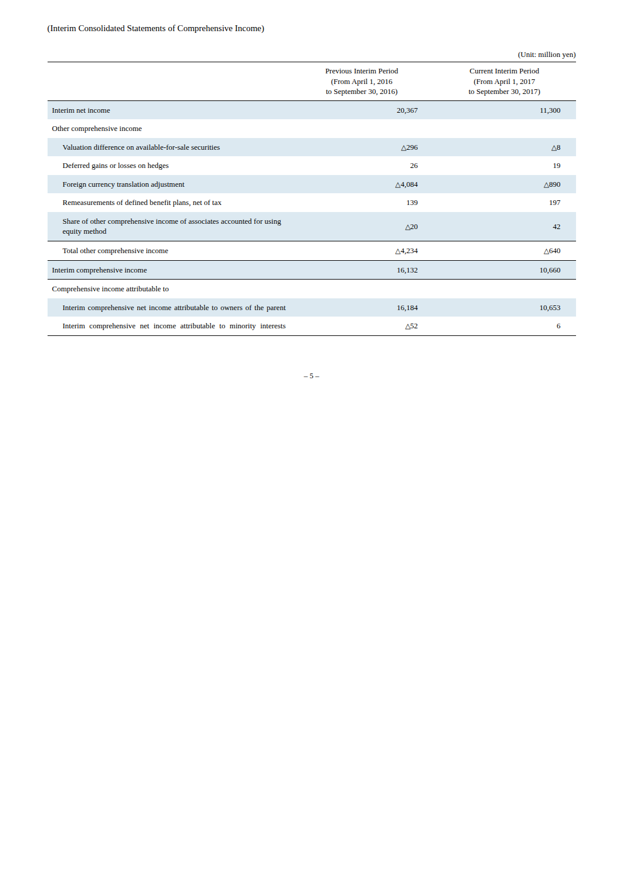(Interim Consolidated Statements of Comprehensive Income)
(Unit: million yen)
| | Previous Interim Period (From April 1, 2016 to September 30, 2016) | Current Interim Period (From April 1, 2017 to September 30, 2017) |
| --- | --- | --- |
| Interim net income | 20,367 | 11,300 |
| Other comprehensive income | | |
| Valuation difference on available-for-sale securities | △ 296 | △ 8 |
| Deferred gains or losses on hedges | 26 | 19 |
| Foreign currency translation adjustment | △ 4,084 | △ 890 |
| Remeasurements of defined benefit plans, net of tax | 139 | 197 |
| Share of other comprehensive income of associates accounted for using equity method | △ 20 | 42 |
| Total other comprehensive income | △ 4,234 | △ 640 |
| Interim comprehensive income | 16,132 | 10,660 |
| Comprehensive income attributable to | | |
| Interim comprehensive net income attributable to owners of the parent | 16,184 | 10,653 |
| Interim comprehensive net income attributable to minority interests | △ 52 | 6 |
– 5 –